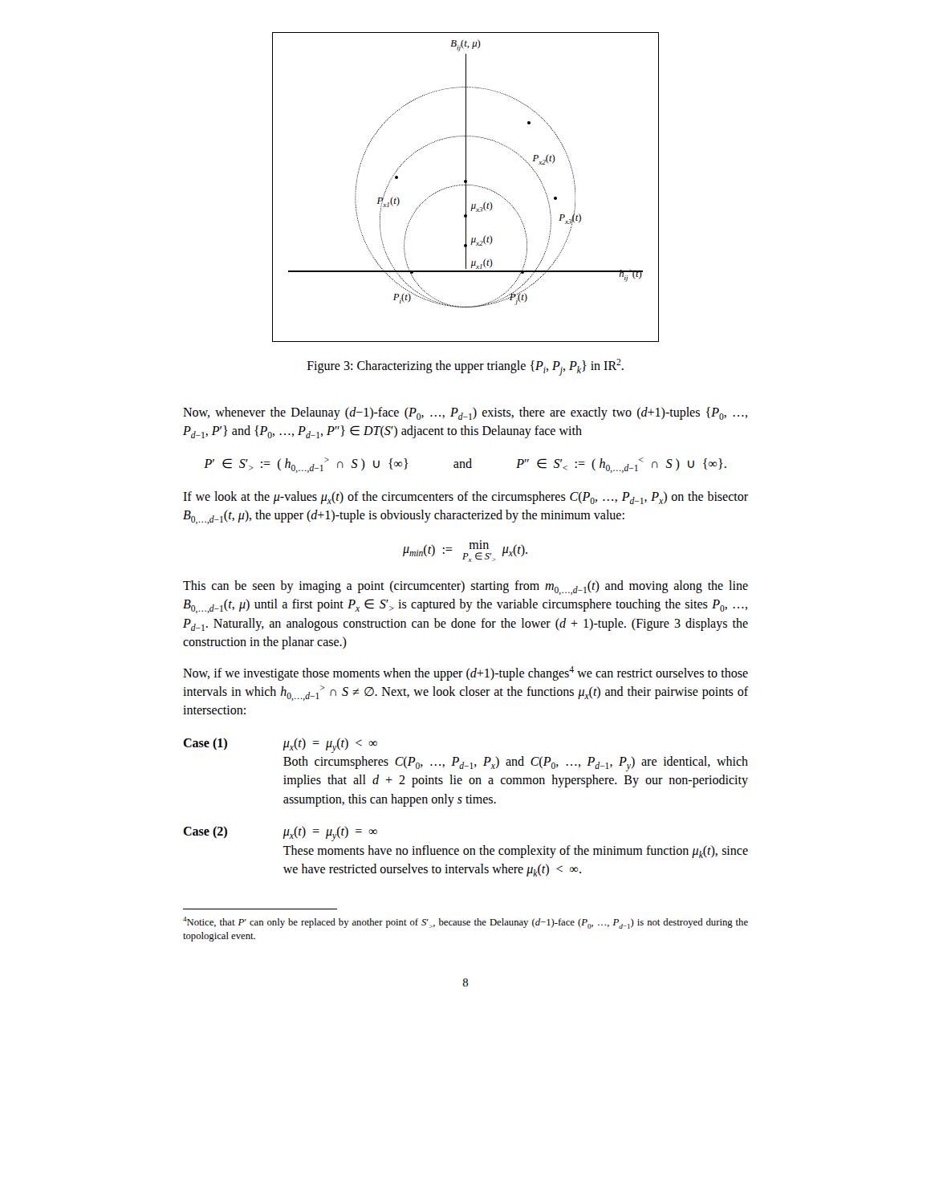Bij(t, μ) hij>(t) Pi(t) Pj(t) Px1(t) Px2(t) Px3(t) μx1(t) μx2(t) μx3(t)
Figure 3: Characterizing the upper triangle {Pi, Pj, Pk} in IR2.
Now, whenever the Delaunay (d−1)-face (P0, …, Pd−1) exists, there are exactly two (d+1)-tuples {P0, …, Pd−1, P′} and {P0, …, Pd−1, P″} ∈ DT(S′) adjacent to this Delaunay face with
P′ ∈ S′> := ( h0,…,d−1> ∩ S ) ∪ {∞} and P″ ∈ S′< := ( h0,…,d−1< ∩ S ) ∪ {∞}.
If we look at the μ-values μx(t) of the circumcenters of the circumspheres C(P0, …, Pd−1, Px) on the bisector B0,…,d−1(t, μ), the upper (d+1)-tuple is obviously characterized by the minimum value:
μmin(t) := min Px ∈ S′> μx(t).
This can be seen by imaging a point (circumcenter) starting from m0,…,d−1(t) and moving along the line B0,…,d−1(t, μ) until a first point Px ∈ S′> is captured by the variable circumsphere touching the sites P0, …, Pd−1. Naturally, an analogous construction can be done for the lower (d + 1)-tuple. (Figure 3 displays the construction in the planar case.)
Now, if we investigate those moments when the upper (d+1)-tuple changes4 we can restrict ourselves to those intervals in which h0,…,d−1> ∩ S ≠ ∅. Next, we look closer at the functions μx(t) and their pairwise points of intersection:
Case (1)
μx(t) = μy(t) < ∞
Both circumspheres C(P0, …, Pd−1, Px) and C(P0, …, Pd−1, Py) are identical, which implies that all d + 2 points lie on a common hypersphere. By our non-periodicity assumption, this can happen only s times.
Case (2)
μx(t) = μy(t) = ∞
These moments have no influence on the complexity of the minimum function μk(t), since we have restricted ourselves to intervals where μk(t) < ∞.
4Notice, that P′ can only be replaced by another point of S′>, because the Delaunay (d−1)-face (P0, …, Pd−1) is not destroyed during the topological event.
8